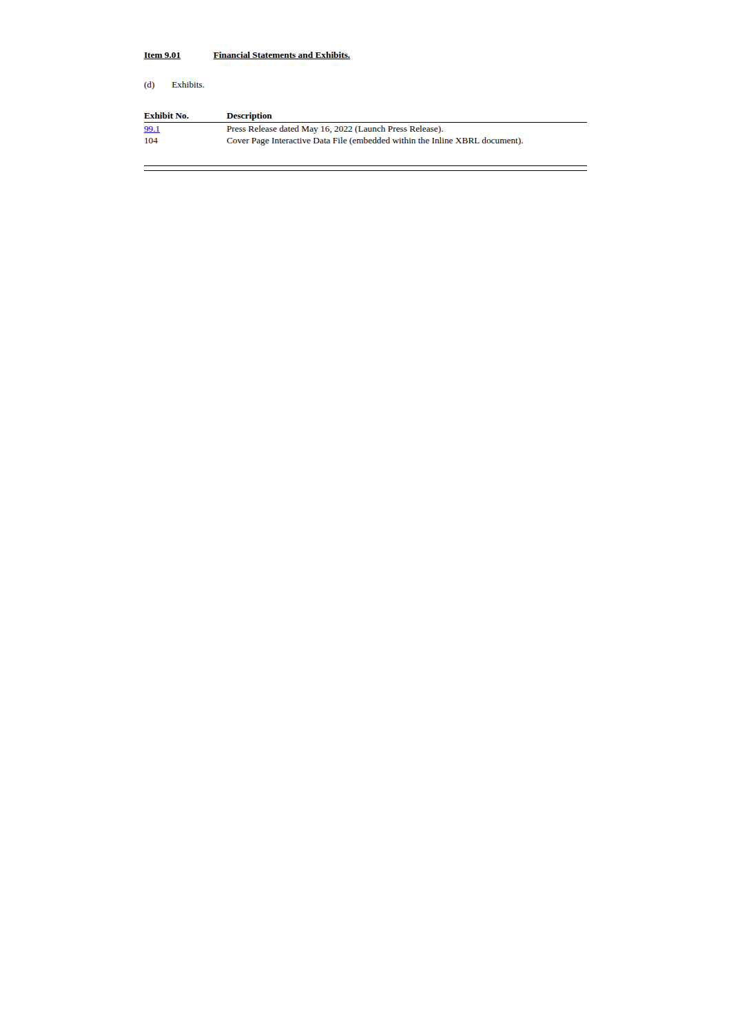Item 9.01 Financial Statements and Exhibits.
(d) Exhibits.
| Exhibit No. | Description |
| --- | --- |
| 99.1 | Press Release dated May 16, 2022 (Launch Press Release). |
| 104 | Cover Page Interactive Data File (embedded within the Inline XBRL document). |